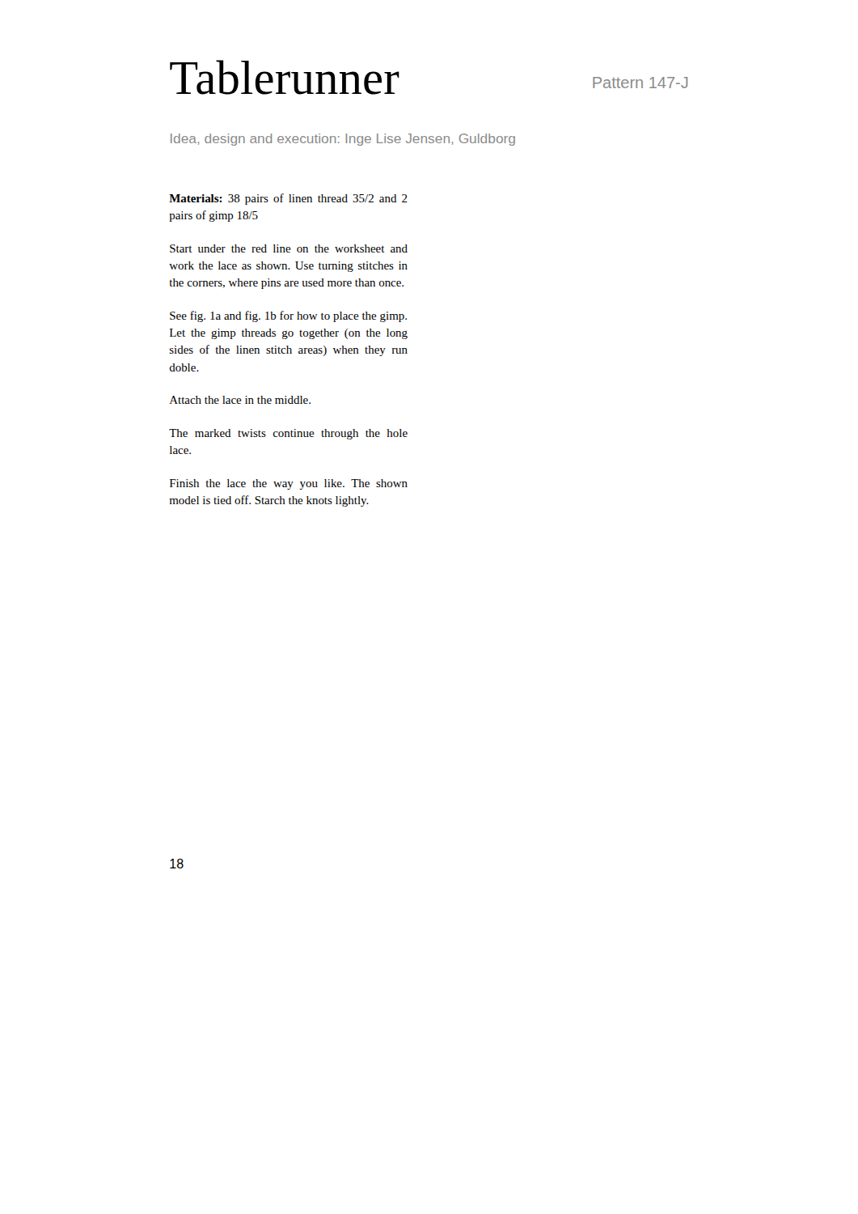Tablerunner
Pattern 147-J
Idea, design and execution: Inge Lise Jensen, Guldborg
Materials: 38 pairs of linen thread 35/2 and 2 pairs of gimp 18/5
Start under the red line on the worksheet and work the lace as shown. Use turning stitches in the corners, where pins are used more than once.
See fig. 1a and fig. 1b for how to place the gimp. Let the gimp threads go together (on the long sides of the linen stitch areas) when they run doble.
Attach the lace in the middle.
The marked twists continue through the hole lace.
Finish the lace the way you like. The shown model is tied off. Starch the knots lightly.
18